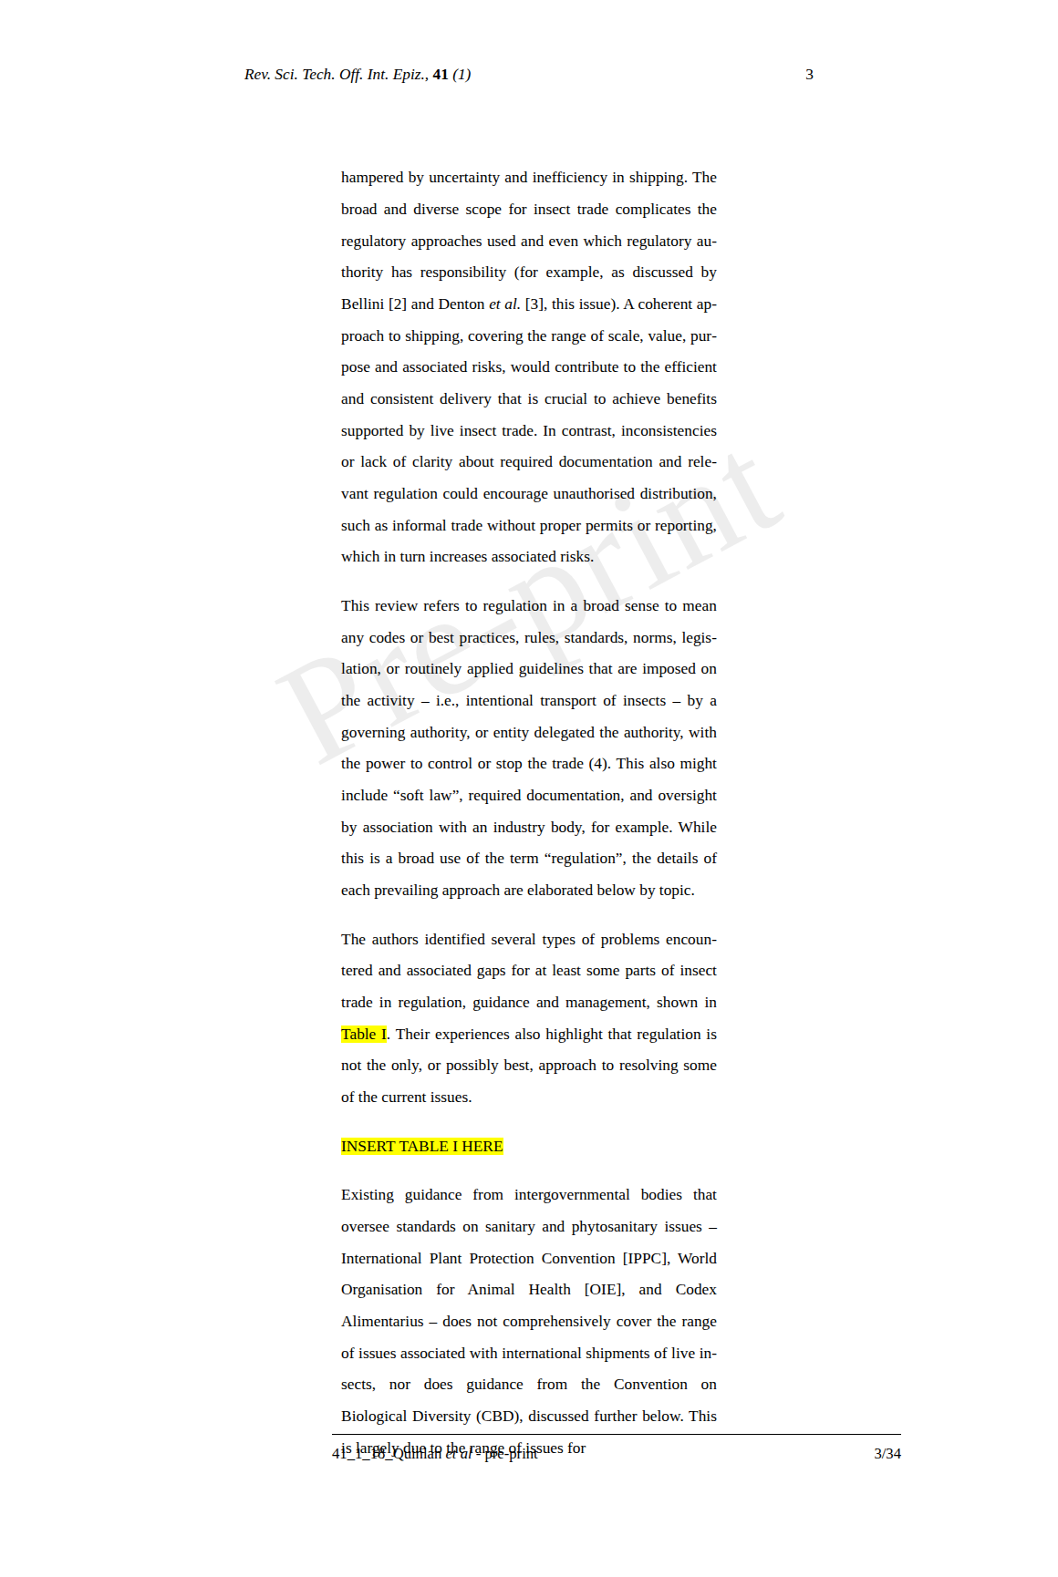Pre-print
Rev. Sci. Tech. Off. Int. Epiz., 41 (1)
3
hampered by uncertainty and inefficiency in shipping. The broad and diverse scope for insect trade complicates the regulatory approaches used and even which regulatory authority has responsibility (for example, as discussed by Bellini [2] and Denton et al. [3], this issue). A coherent approach to shipping, covering the range of scale, value, purpose and associated risks, would contribute to the efficient and consistent delivery that is crucial to achieve benefits supported by live insect trade. In contrast, inconsistencies or lack of clarity about required documentation and relevant regulation could encourage unauthorised distribution, such as informal trade without proper permits or reporting, which in turn increases associated risks.
This review refers to regulation in a broad sense to mean any codes or best practices, rules, standards, norms, legislation, or routinely applied guidelines that are imposed on the activity – i.e., intentional transport of insects – by a governing authority, or entity delegated the authority, with the power to control or stop the trade (4). This also might include “soft law”, required documentation, and oversight by association with an industry body, for example. While this is a broad use of the term “regulation”, the details of each prevailing approach are elaborated below by topic.
The authors identified several types of problems encountered and associated gaps for at least some parts of insect trade in regulation, guidance and management, shown in Table I. Their experiences also highlight that regulation is not the only, or possibly best, approach to resolving some of the current issues.
INSERT TABLE I HERE
Existing guidance from intergovernmental bodies that oversee standards on sanitary and phytosanitary issues – International Plant Protection Convention [IPPC], World Organisation for Animal Health [OIE], and Codex Alimentarius – does not comprehensively cover the range of issues associated with international shipments of live insects, nor does guidance from the Convention on Biological Diversity (CBD), discussed further below. This is largely due to the range of issues for
41_1_18_Quinlan et al - pre-print
3/34